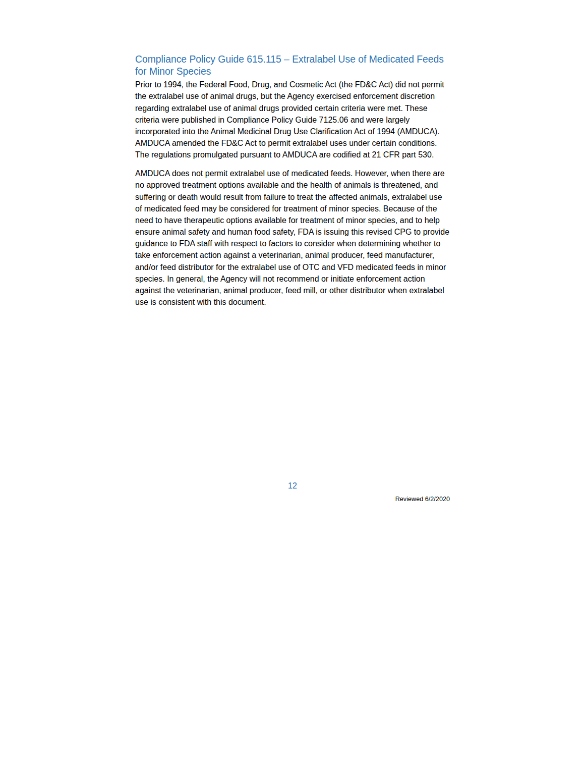Compliance Policy Guide 615.115 – Extralabel Use of Medicated Feeds for Minor Species
Prior to 1994, the Federal Food, Drug, and Cosmetic Act (the FD&C Act) did not permit the extralabel use of animal drugs, but the Agency exercised enforcement discretion regarding extralabel use of animal drugs provided certain criteria were met. These criteria were published in Compliance Policy Guide 7125.06 and were largely incorporated into the Animal Medicinal Drug Use Clarification Act of 1994 (AMDUCA). AMDUCA amended the FD&C Act to permit extralabel uses under certain conditions. The regulations promulgated pursuant to AMDUCA are codified at 21 CFR part 530.
AMDUCA does not permit extralabel use of medicated feeds. However, when there are no approved treatment options available and the health of animals is threatened, and suffering or death would result from failure to treat the affected animals, extralabel use of medicated feed may be considered for treatment of minor species. Because of the need to have therapeutic options available for treatment of minor species, and to help ensure animal safety and human food safety, FDA is issuing this revised CPG to provide guidance to FDA staff with respect to factors to consider when determining whether to take enforcement action against a veterinarian, animal producer, feed manufacturer, and/or feed distributor for the extralabel use of OTC and VFD medicated feeds in minor species. In general, the Agency will not recommend or initiate enforcement action against the veterinarian, animal producer, feed mill, or other distributor when extralabel use is consistent with this document.
12
Reviewed 6/2/2020